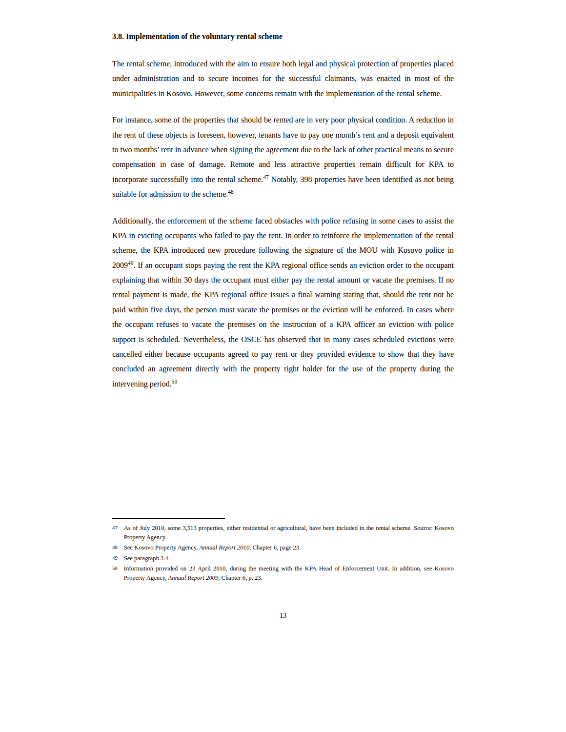3.8. Implementation of the voluntary rental scheme
The rental scheme, introduced with the aim to ensure both legal and physical protection of properties placed under administration and to secure incomes for the successful claimants, was enacted in most of the municipalities in Kosovo. However, some concerns remain with the implementation of the rental scheme.
For instance, some of the properties that should be rented are in very poor physical condition. A reduction in the rent of these objects is foreseen, however, tenants have to pay one month’s rent and a deposit equivalent to two months’ rent in advance when signing the agreement due to the lack of other practical means to secure compensation in case of damage. Remote and less attractive properties remain difficult for KPA to incorporate successfully into the rental scheme.47 Notably, 398 properties have been identified as not being suitable for admission to the scheme.48
Additionally, the enforcement of the scheme faced obstacles with police refusing in some cases to assist the KPA in evicting occupants who failed to pay the rent. In order to reinforce the implementation of the rental scheme, the KPA introduced new procedure following the signature of the MOU with Kosovo police in 200949. If an occupant stops paying the rent the KPA regional office sends an eviction order to the occupant explaining that within 30 days the occupant must either pay the rental amount or vacate the premises. If no rental payment is made, the KPA regional office issues a final warning stating that, should the rent not be paid within five days, the person must vacate the premises or the eviction will be enforced. In cases where the occupant refuses to vacate the premises on the instruction of a KPA officer an eviction with police support is scheduled. Nevertheless, the OSCE has observed that in many cases scheduled evictions were cancelled either because occupants agreed to pay rent or they provided evidence to show that they have concluded an agreement directly with the property right holder for the use of the property during the intervening period.50
47
As of July 2010, some 3,513 properties, either residential or agricultural, have been included in the rental scheme. Source: Kosovo Property Agency.
48
See Kosovo Property Agency, Annual Report 2010, Chapter 6, page 23.
49
See paragraph 3.4.
50
Information provided on 23 April 2010, during the meeting with the KPA Head of Enforcement Unit. In addition, see Kosovo Property Agency, Annual Report 2009, Chapter 6, p. 23.
13